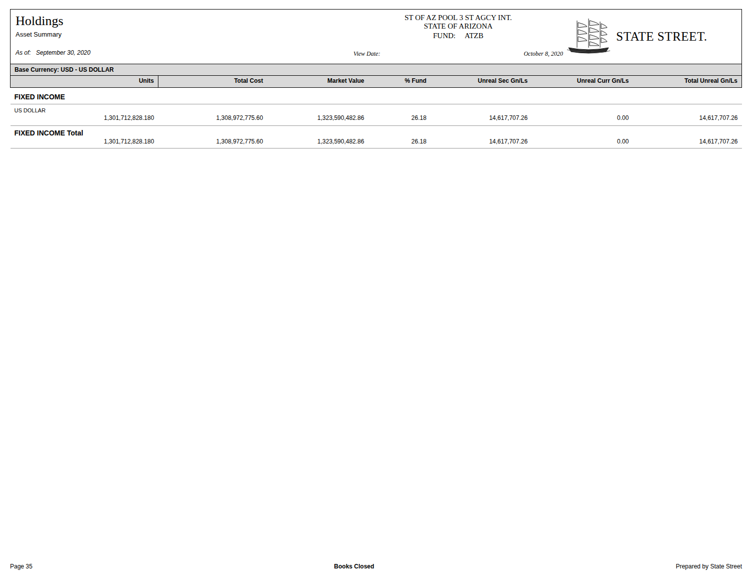Holdings
Asset Summary
As of: September 30, 2020
ST OF AZ POOL 3 ST AGCY INT.
STATE OF ARIZONA
FUND: ATZB
View Date: October 8, 2020
STATE STREET.
Base Currency: USD - US DOLLAR
| Units | Total Cost | Market Value | % Fund | Unreal Sec Gn/Ls | Unreal Curr Gn/Ls | Total Unreal Gn/Ls |
| --- | --- | --- | --- | --- | --- | --- |
| FIXED INCOME |
| US DOLLAR |
| 1,301,712,828.180 | 1,308,972,775.60 | 1,323,590,482.86 | 26.18 | 14,617,707.26 | 0.00 | 14,617,707.26 |
| FIXED INCOME Total |
| 1,301,712,828.180 | 1,308,972,775.60 | 1,323,590,482.86 | 26.18 | 14,617,707.26 | 0.00 | 14,617,707.26 |
Page 35
Books Closed
Prepared by State Street